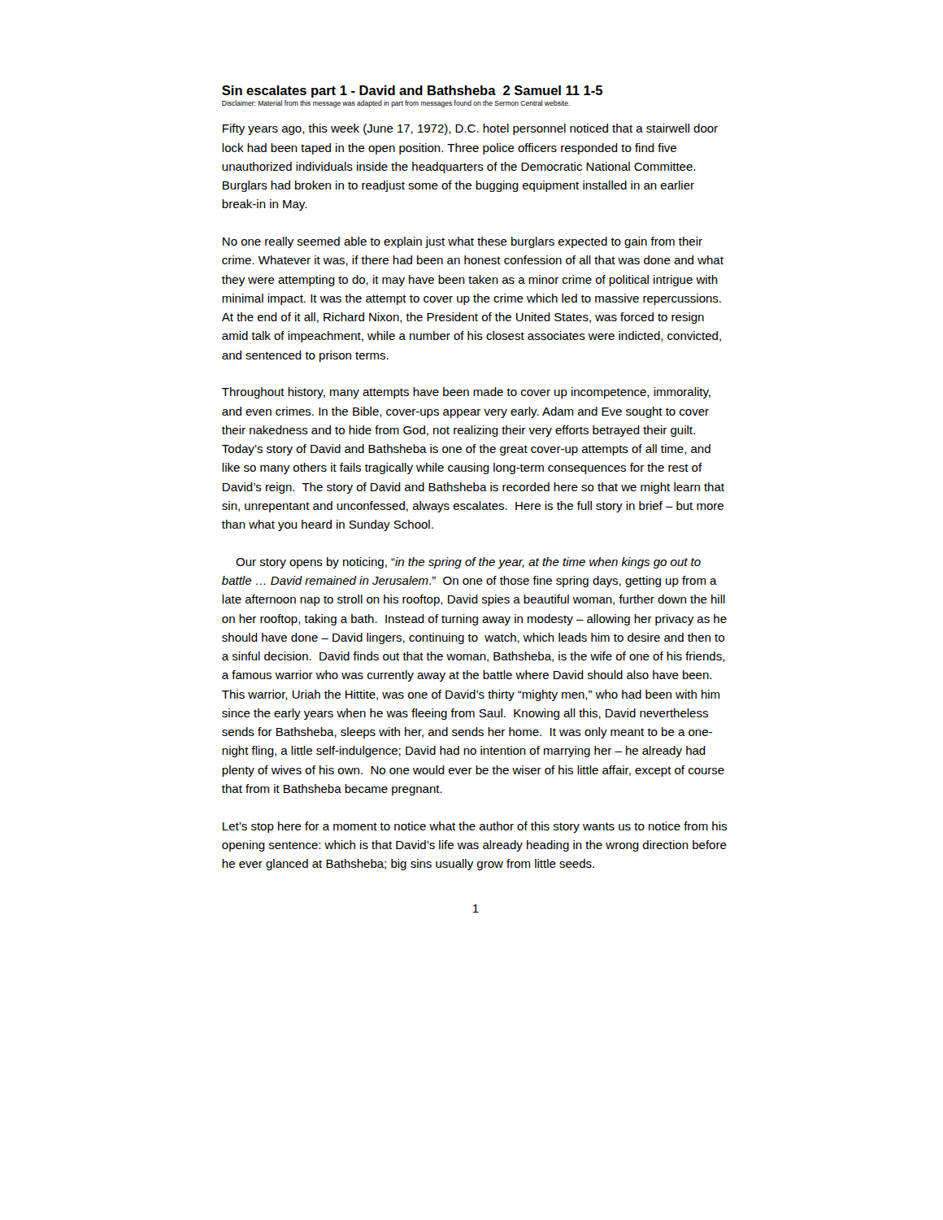Sin escalates part 1 - David and Bathsheba 2 Samuel 11 1-5
Disclaimer: Material from this message was adapted in part from messages found on the Sermon Central website.
Fifty years ago, this week (June 17, 1972), D.C. hotel personnel noticed that a stairwell door lock had been taped in the open position. Three police officers responded to find five unauthorized individuals inside the headquarters of the Democratic National Committee. Burglars had broken in to readjust some of the bugging equipment installed in an earlier break-in in May.
No one really seemed able to explain just what these burglars expected to gain from their crime. Whatever it was, if there had been an honest confession of all that was done and what they were attempting to do, it may have been taken as a minor crime of political intrigue with minimal impact. It was the attempt to cover up the crime which led to massive repercussions. At the end of it all, Richard Nixon, the President of the United States, was forced to resign amid talk of impeachment, while a number of his closest associates were indicted, convicted, and sentenced to prison terms.
Throughout history, many attempts have been made to cover up incompetence, immorality, and even crimes. In the Bible, cover-ups appear very early. Adam and Eve sought to cover their nakedness and to hide from God, not realizing their very efforts betrayed their guilt. Today’s story of David and Bathsheba is one of the great cover-up attempts of all time, and like so many others it fails tragically while causing long-term consequences for the rest of David’s reign. The story of David and Bathsheba is recorded here so that we might learn that sin, unrepentant and unconfessed, always escalates. Here is the full story in brief – but more than what you heard in Sunday School.
Our story opens by noticing, “in the spring of the year, at the time when kings go out to battle … David remained in Jerusalem.” On one of those fine spring days, getting up from a late afternoon nap to stroll on his rooftop, David spies a beautiful woman, further down the hill on her rooftop, taking a bath. Instead of turning away in modesty – allowing her privacy as he should have done – David lingers, continuing to watch, which leads him to desire and then to a sinful decision. David finds out that the woman, Bathsheba, is the wife of one of his friends, a famous warrior who was currently away at the battle where David should also have been. This warrior, Uriah the Hittite, was one of David’s thirty “mighty men,” who had been with him since the early years when he was fleeing from Saul. Knowing all this, David nevertheless sends for Bathsheba, sleeps with her, and sends her home. It was only meant to be a one-night fling, a little self-indulgence; David had no intention of marrying her – he already had plenty of wives of his own. No one would ever be the wiser of his little affair, except of course that from it Bathsheba became pregnant.
Let’s stop here for a moment to notice what the author of this story wants us to notice from his opening sentence: which is that David’s life was already heading in the wrong direction before he ever glanced at Bathsheba; big sins usually grow from little seeds.
1